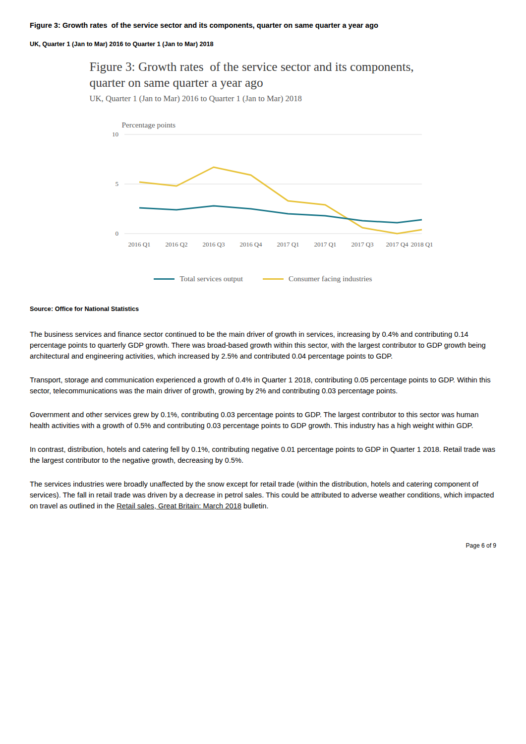Figure 3: Growth rates of the service sector and its components, quarter on same quarter a year ago
UK, Quarter 1 (Jan to Mar) 2016 to Quarter 1 (Jan to Mar) 2018
Figure 3: Growth rates of the service sector and its components, quarter on same quarter a year ago
UK, Quarter 1 (Jan to Mar) 2016 to Quarter 1 (Jan to Mar) 2018
Percentage points
10 5 0 2016 Q1 2016 Q2 2016 Q3 2016 Q4 2017 Q1 2017 Q1 2017 Q3 2017 Q4 2018 Q1
Total services output
Consumer facing industries
Source: Office for National Statistics
The business services and finance sector continued to be the main driver of growth in services, increasing by 0.4% and contributing 0.14 percentage points to quarterly GDP growth. There was broad-based growth within this sector, with the largest contributor to GDP growth being architectural and engineering activities, which increased by 2.5% and contributed 0.04 percentage points to GDP.
Transport, storage and communication experienced a growth of 0.4% in Quarter 1 2018, contributing 0.05 percentage points to GDP. Within this sector, telecommunications was the main driver of growth, growing by 2% and contributing 0.03 percentage points.
Government and other services grew by 0.1%, contributing 0.03 percentage points to GDP. The largest contributor to this sector was human health activities with a growth of 0.5% and contributing 0.03 percentage points to GDP growth. This industry has a high weight within GDP.
In contrast, distribution, hotels and catering fell by 0.1%, contributing negative 0.01 percentage points to GDP in Quarter 1 2018. Retail trade was the largest contributor to the negative growth, decreasing by 0.5%.
The services industries were broadly unaffected by the snow except for retail trade (within the distribution, hotels and catering component of services). The fall in retail trade was driven by a decrease in petrol sales. This could be attributed to adverse weather conditions, which impacted on travel as outlined in the Retail sales, Great Britain: March 2018 bulletin.
Page 6 of 9